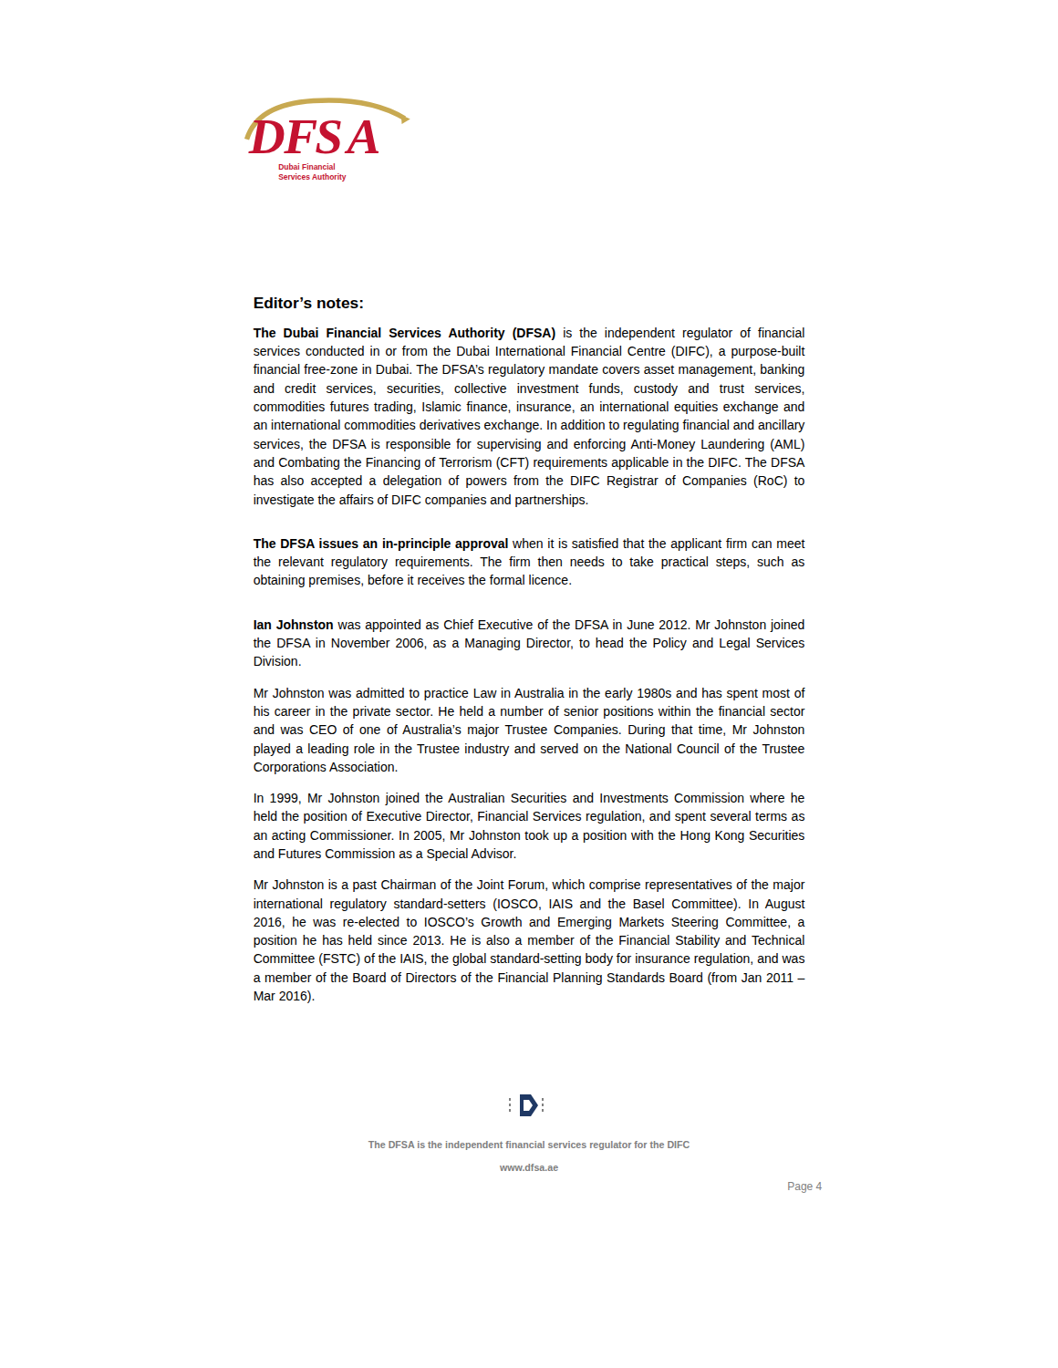D F S A Dubai Financial Services Authority
Editor’s notes:
The Dubai Financial Services Authority (DFSA) is the independent regulator of financial services conducted in or from the Dubai International Financial Centre (DIFC), a purpose-built financial free-zone in Dubai. The DFSA’s regulatory mandate covers asset management, banking and credit services, securities, collective investment funds, custody and trust services, commodities futures trading, Islamic finance, insurance, an international equities exchange and an international commodities derivatives exchange. In addition to regulating financial and ancillary services, the DFSA is responsible for supervising and enforcing Anti-Money Laundering (AML) and Combating the Financing of Terrorism (CFT) requirements applicable in the DIFC. The DFSA has also accepted a delegation of powers from the DIFC Registrar of Companies (RoC) to investigate the affairs of DIFC companies and partnerships.
The DFSA issues an in-principle approval when it is satisfied that the applicant firm can meet the relevant regulatory requirements. The firm then needs to take practical steps, such as obtaining premises, before it receives the formal licence.
Ian Johnston was appointed as Chief Executive of the DFSA in June 2012. Mr Johnston joined the DFSA in November 2006, as a Managing Director, to head the Policy and Legal Services Division.
Mr Johnston was admitted to practice Law in Australia in the early 1980s and has spent most of his career in the private sector. He held a number of senior positions within the financial sector and was CEO of one of Australia’s major Trustee Companies. During that time, Mr Johnston played a leading role in the Trustee industry and served on the National Council of the Trustee Corporations Association.
In 1999, Mr Johnston joined the Australian Securities and Investments Commission where he held the position of Executive Director, Financial Services regulation, and spent several terms as an acting Commissioner. In 2005, Mr Johnston took up a position with the Hong Kong Securities and Futures Commission as a Special Advisor.
Mr Johnston is a past Chairman of the Joint Forum, which comprise representatives of the major international regulatory standard-setters (IOSCO, IAIS and the Basel Committee). In August 2016, he was re-elected to IOSCO’s Growth and Emerging Markets Steering Committee, a position he has held since 2013. He is also a member of the Financial Stability and Technical Committee (FSTC) of the IAIS, the global standard-setting body for insurance regulation, and was a member of the Board of Directors of the Financial Planning Standards Board (from Jan 2011 – Mar 2016).
The DFSA is the independent financial services regulator for the DIFC
www.dfsa.ae
Page 4